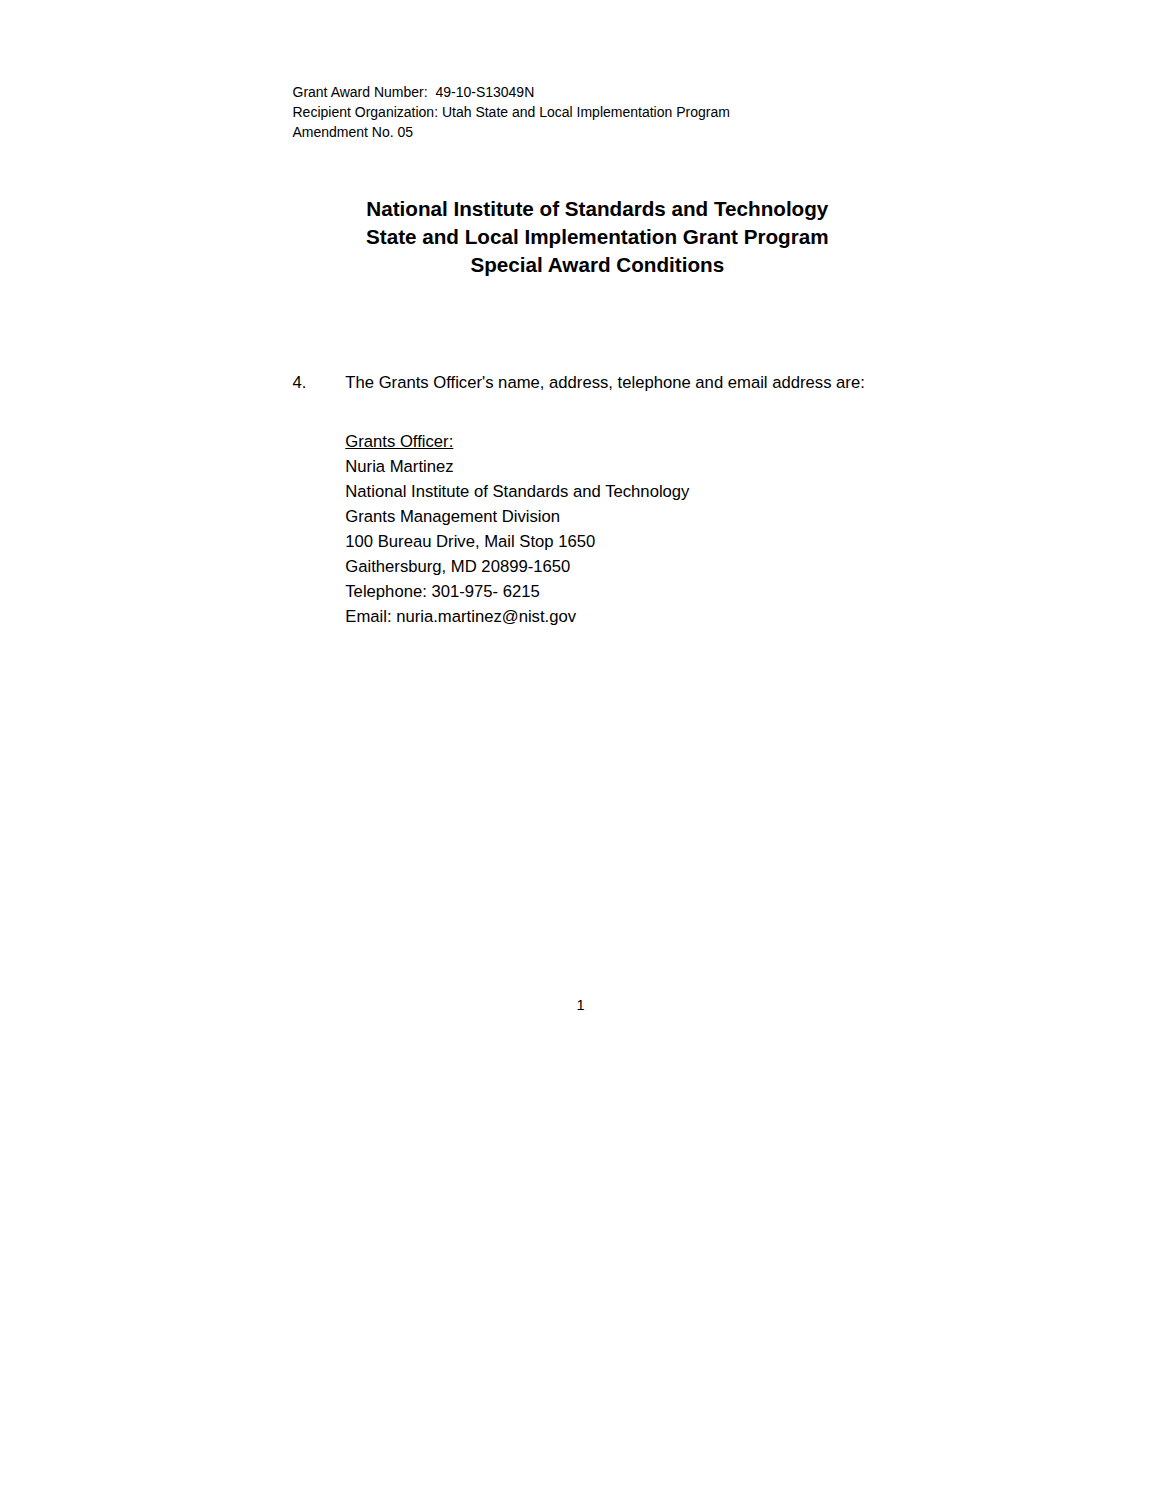Grant Award Number: 49-10-S13049N
Recipient Organization: Utah State and Local Implementation Program
Amendment No. 05
National Institute of Standards and Technology State and Local Implementation Grant Program Special Award Conditions
4.
The Grants Officer's name, address, telephone and email address are:
Grants Officer:
Nuria Martinez
National Institute of Standards and Technology
Grants Management Division
100 Bureau Drive, Mail Stop 1650
Gaithersburg, MD 20899-1650
Telephone: 301-975- 6215
Email: nuria.martinez@nist.gov
1